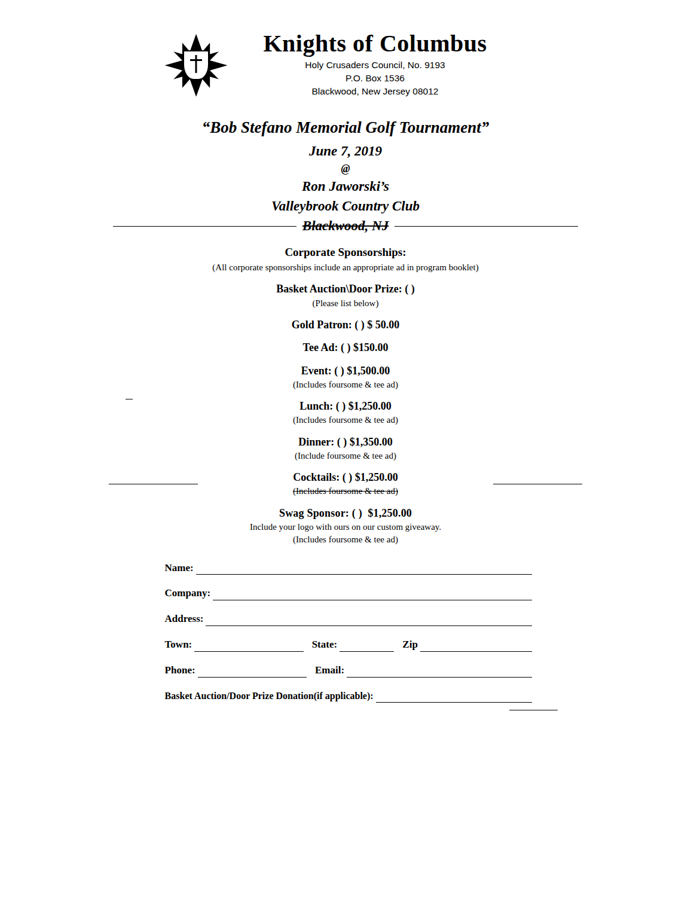Knights of Columbus
Holy Crusaders Council, No. 9193
P.O. Box 1536
Blackwood, New Jersey 08012
“Bob Stefano Memorial Golf Tournament”
June 7, 2019
@
Ron Jaworski’s
Valleybrook Country Club
Blackwood, NJ
Corporate Sponsorships:
(All corporate sponsorships include an appropriate ad in program booklet)
Basket Auction\Door Prize: ( )
(Please list below)
Gold Patron: ( ) $ 50.00
Tee Ad: ( ) $150.00
Event: ( ) $1,500.00
(Includes foursome & tee ad)
Lunch: ( ) $1,250.00
(Includes foursome & tee ad)
Dinner: ( ) $1,350.00
(Include foursome & tee ad)
Cocktails: ( ) $1,250.00
(Includes foursome & tee ad)
Swag Sponsor: ( ) $1,250.00
Include your logo with ours on our custom giveaway.
(Includes foursome & tee ad)
Name:
Company:
Address:
Town: State: Zip
Phone: Email:
Basket Auction/Door Prize Donation(if applicable):